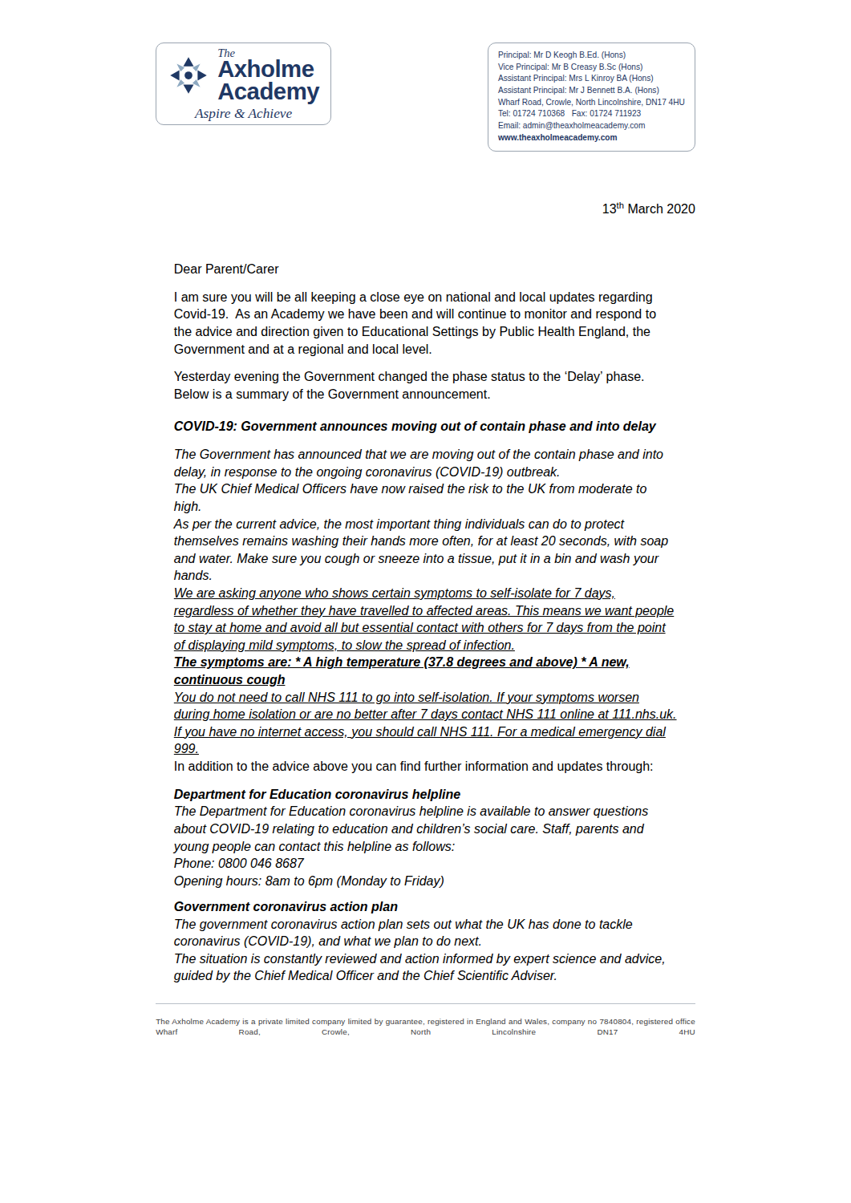The Axholme Academy
Aspire & Achieve
Principal: Mr D Keogh B.Ed. (Hons)
Vice Principal: Mr B Creasy B.Sc (Hons)
Assistant Principal: Mrs L Kinroy BA (Hons)
Assistant Principal: Mr J Bennett B.A. (Hons)
Wharf Road, Crowle, North Lincolnshire, DN17 4HU
Tel: 01724 710368 Fax: 01724 711923
Email: admin@theaxholmeacademy.com
www.theaxholmeacademy.com
13th March 2020
Dear Parent/Carer
I am sure you will be all keeping a close eye on national and local updates regarding Covid-19. As an Academy we have been and will continue to monitor and respond to the advice and direction given to Educational Settings by Public Health England, the Government and at a regional and local level.
Yesterday evening the Government changed the phase status to the ‘Delay’ phase. Below is a summary of the Government announcement.
COVID-19: Government announces moving out of contain phase and into delay
The Government has announced that we are moving out of the contain phase and into delay, in response to the ongoing coronavirus (COVID-19) outbreak.
The UK Chief Medical Officers have now raised the risk to the UK from moderate to high.
As per the current advice, the most important thing individuals can do to protect themselves remains washing their hands more often, for at least 20 seconds, with soap and water. Make sure you cough or sneeze into a tissue, put it in a bin and wash your hands.
We are asking anyone who shows certain symptoms to self-isolate for 7 days, regardless of whether they have travelled to affected areas. This means we want people to stay at home and avoid all but essential contact with others for 7 days from the point of displaying mild symptoms, to slow the spread of infection.
The symptoms are: * A high temperature (37.8 degrees and above) * A new, continuous cough
You do not need to call NHS 111 to go into self-isolation. If your symptoms worsen during home isolation or are no better after 7 days contact NHS 111 online at 111.nhs.uk. If you have no internet access, you should call NHS 111. For a medical emergency dial 999.
In addition to the advice above you can find further information and updates through:
Department for Education coronavirus helpline
The Department for Education coronavirus helpline is available to answer questions about COVID-19 relating to education and children’s social care. Staff, parents and young people can contact this helpline as follows:
Phone: 0800 046 8687
Opening hours: 8am to 6pm (Monday to Friday)
Government coronavirus action plan
The government coronavirus action plan sets out what the UK has done to tackle coronavirus (COVID-19), and what we plan to do next.
The situation is constantly reviewed and action informed by expert science and advice, guided by the Chief Medical Officer and the Chief Scientific Adviser.
The Axholme Academy is a private limited company limited by guarantee, registered in England and Wales, company no 7840804, registered office Wharf Road, Crowle, North Lincolnshire DN17 4HU